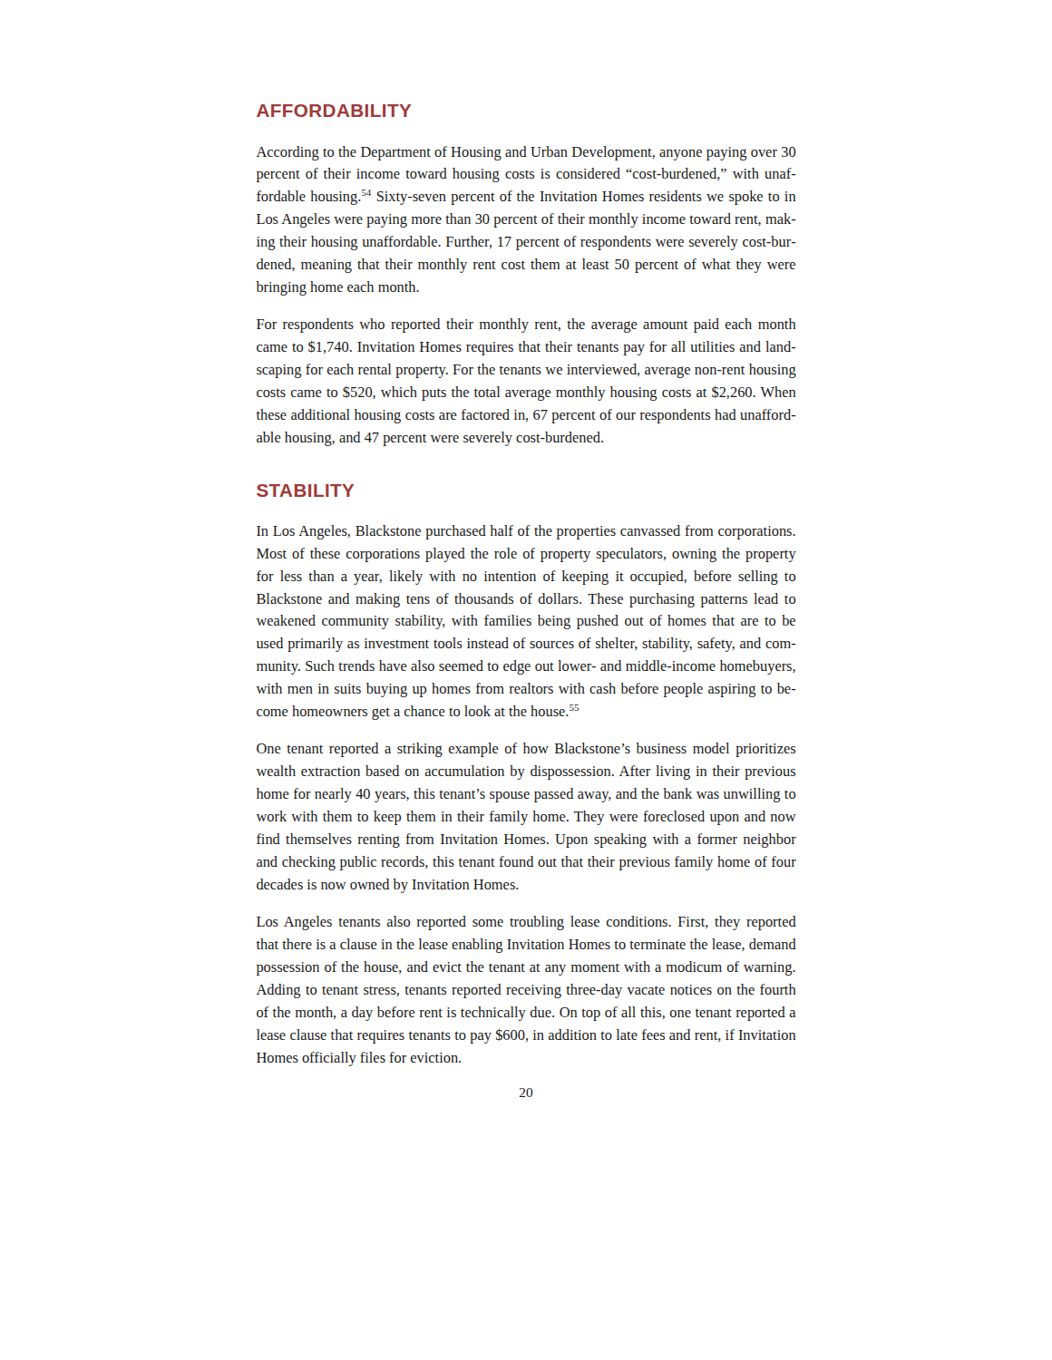AFFORDABILITY
According to the Department of Housing and Urban Development, anyone paying over 30 percent of their income toward housing costs is considered “cost-burdened,” with unaffordable housing.54 Sixty-seven percent of the Invitation Homes residents we spoke to in Los Angeles were paying more than 30 percent of their monthly income toward rent, making their housing unaffordable. Further, 17 percent of respondents were severely cost-burdened, meaning that their monthly rent cost them at least 50 percent of what they were bringing home each month.
For respondents who reported their monthly rent, the average amount paid each month came to $1,740. Invitation Homes requires that their tenants pay for all utilities and landscaping for each rental property. For the tenants we interviewed, average non-rent housing costs came to $520, which puts the total average monthly housing costs at $2,260. When these additional housing costs are factored in, 67 percent of our respondents had unaffordable housing, and 47 percent were severely cost-burdened.
STABILITY
In Los Angeles, Blackstone purchased half of the properties canvassed from corporations. Most of these corporations played the role of property speculators, owning the property for less than a year, likely with no intention of keeping it occupied, before selling to Blackstone and making tens of thousands of dollars. These purchasing patterns lead to weakened community stability, with families being pushed out of homes that are to be used primarily as investment tools instead of sources of shelter, stability, safety, and community. Such trends have also seemed to edge out lower- and middle-income homebuyers, with men in suits buying up homes from realtors with cash before people aspiring to become homeowners get a chance to look at the house.55
One tenant reported a striking example of how Blackstone’s business model prioritizes wealth extraction based on accumulation by dispossession. After living in their previous home for nearly 40 years, this tenant’s spouse passed away, and the bank was unwilling to work with them to keep them in their family home. They were foreclosed upon and now find themselves renting from Invitation Homes. Upon speaking with a former neighbor and checking public records, this tenant found out that their previous family home of four decades is now owned by Invitation Homes.
Los Angeles tenants also reported some troubling lease conditions. First, they reported that there is a clause in the lease enabling Invitation Homes to terminate the lease, demand possession of the house, and evict the tenant at any moment with a modicum of warning. Adding to tenant stress, tenants reported receiving three-day vacate notices on the fourth of the month, a day before rent is technically due. On top of all this, one tenant reported a lease clause that requires tenants to pay $600, in addition to late fees and rent, if Invitation Homes officially files for eviction.
20